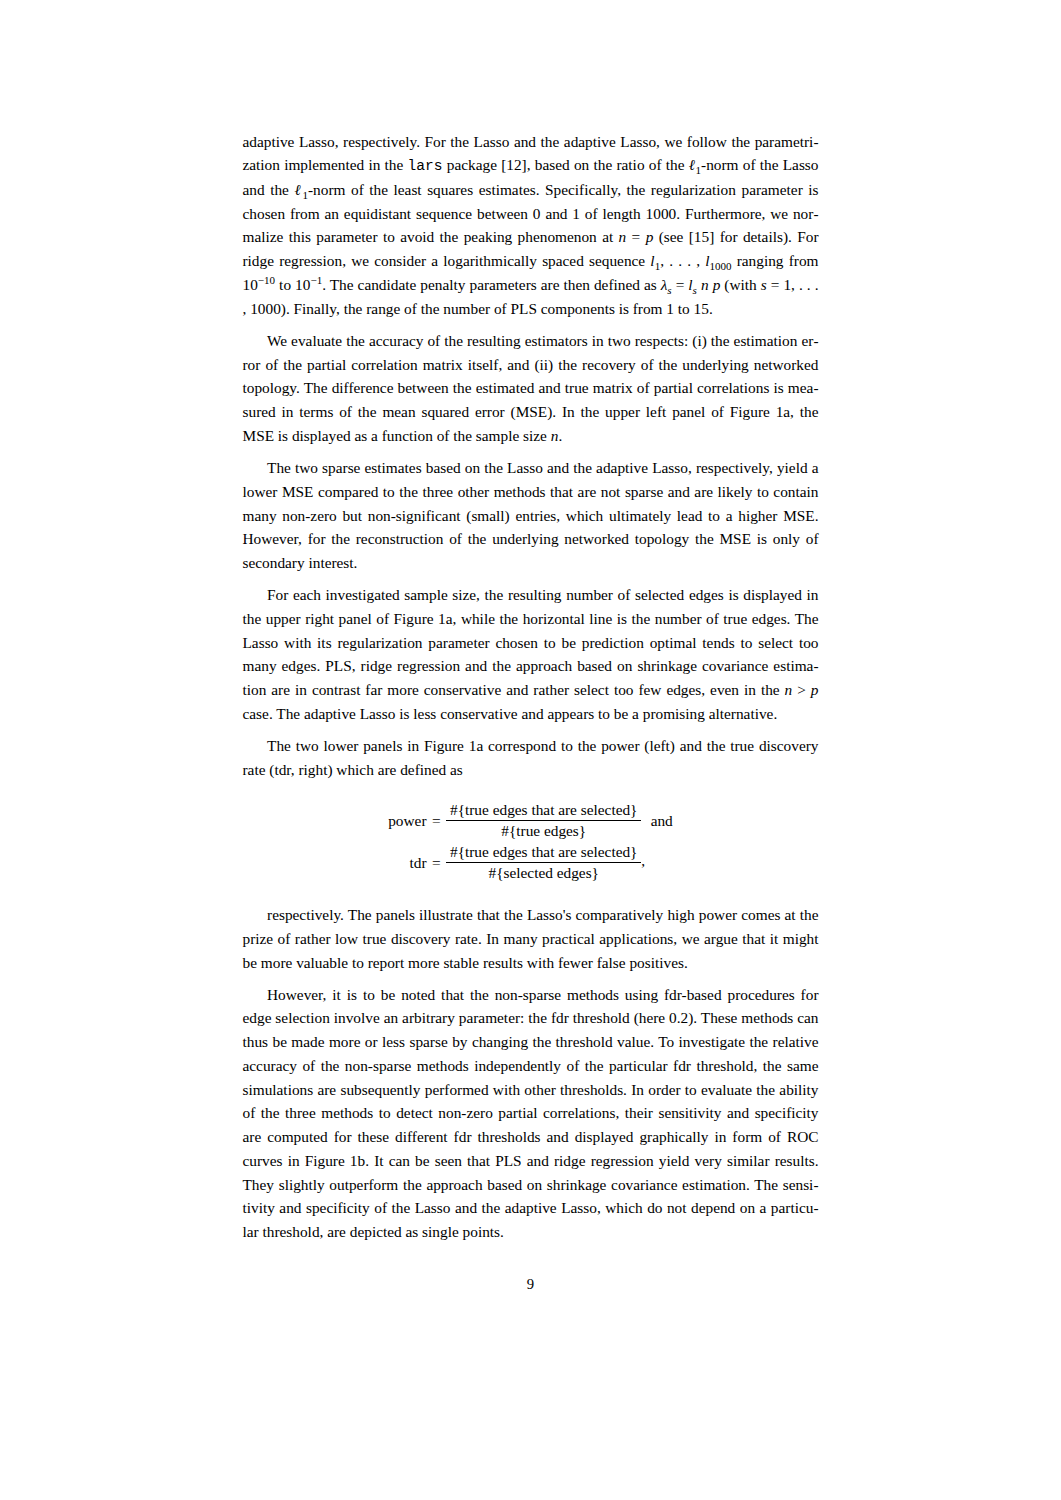adaptive Lasso, respectively. For the Lasso and the adaptive Lasso, we follow the parametrization implemented in the lars package [12], based on the ratio of the ℓ1-norm of the Lasso and the ℓ1-norm of the least squares estimates. Specifically, the regularization parameter is chosen from an equidistant sequence between 0 and 1 of length 1000. Furthermore, we normalize this parameter to avoid the peaking phenomenon at n = p (see [15] for details). For ridge regression, we consider a logarithmically spaced sequence l1, . . . , l1000 ranging from 10−10 to 10−1. The candidate penalty parameters are then defined as λs = ls n p (with s = 1, . . . , 1000). Finally, the range of the number of PLS components is from 1 to 15.
We evaluate the accuracy of the resulting estimators in two respects: (i) the estimation error of the partial correlation matrix itself, and (ii) the recovery of the underlying networked topology. The difference between the estimated and true matrix of partial correlations is measured in terms of the mean squared error (MSE). In the upper left panel of Figure 1a, the MSE is displayed as a function of the sample size n.
The two sparse estimates based on the Lasso and the adaptive Lasso, respectively, yield a lower MSE compared to the three other methods that are not sparse and are likely to contain many non-zero but non-significant (small) entries, which ultimately lead to a higher MSE. However, for the reconstruction of the underlying networked topology the MSE is only of secondary interest.
For each investigated sample size, the resulting number of selected edges is displayed in the upper right panel of Figure 1a, while the horizontal line is the number of true edges. The Lasso with its regularization parameter chosen to be prediction optimal tends to select too many edges. PLS, ridge regression and the approach based on shrinkage covariance estimation are in contrast far more conservative and rather select too few edges, even in the n > p case. The adaptive Lasso is less conservative and appears to be a promising alternative.
The two lower panels in Figure 1a correspond to the power (left) and the true discovery rate (tdr, right) which are defined as
| power | = | #{true edges that are selected} #{true edges} | and |
| tdr | = | #{true edges that are selected} #{selected edges} , | |
respectively. The panels illustrate that the Lasso's comparatively high power comes at the prize of rather low true discovery rate. In many practical applications, we argue that it might be more valuable to report more stable results with fewer false positives.
However, it is to be noted that the non-sparse methods using fdr-based procedures for edge selection involve an arbitrary parameter: the fdr threshold (here 0.2). These methods can thus be made more or less sparse by changing the threshold value. To investigate the relative accuracy of the non-sparse methods independently of the particular fdr threshold, the same simulations are subsequently performed with other thresholds. In order to evaluate the ability of the three methods to detect non-zero partial correlations, their sensitivity and specificity are computed for these different fdr thresholds and displayed graphically in form of ROC curves in Figure 1b. It can be seen that PLS and ridge regression yield very similar results. They slightly outperform the approach based on shrinkage covariance estimation. The sensitivity and specificity of the Lasso and the adaptive Lasso, which do not depend on a particular threshold, are depicted as single points.
9